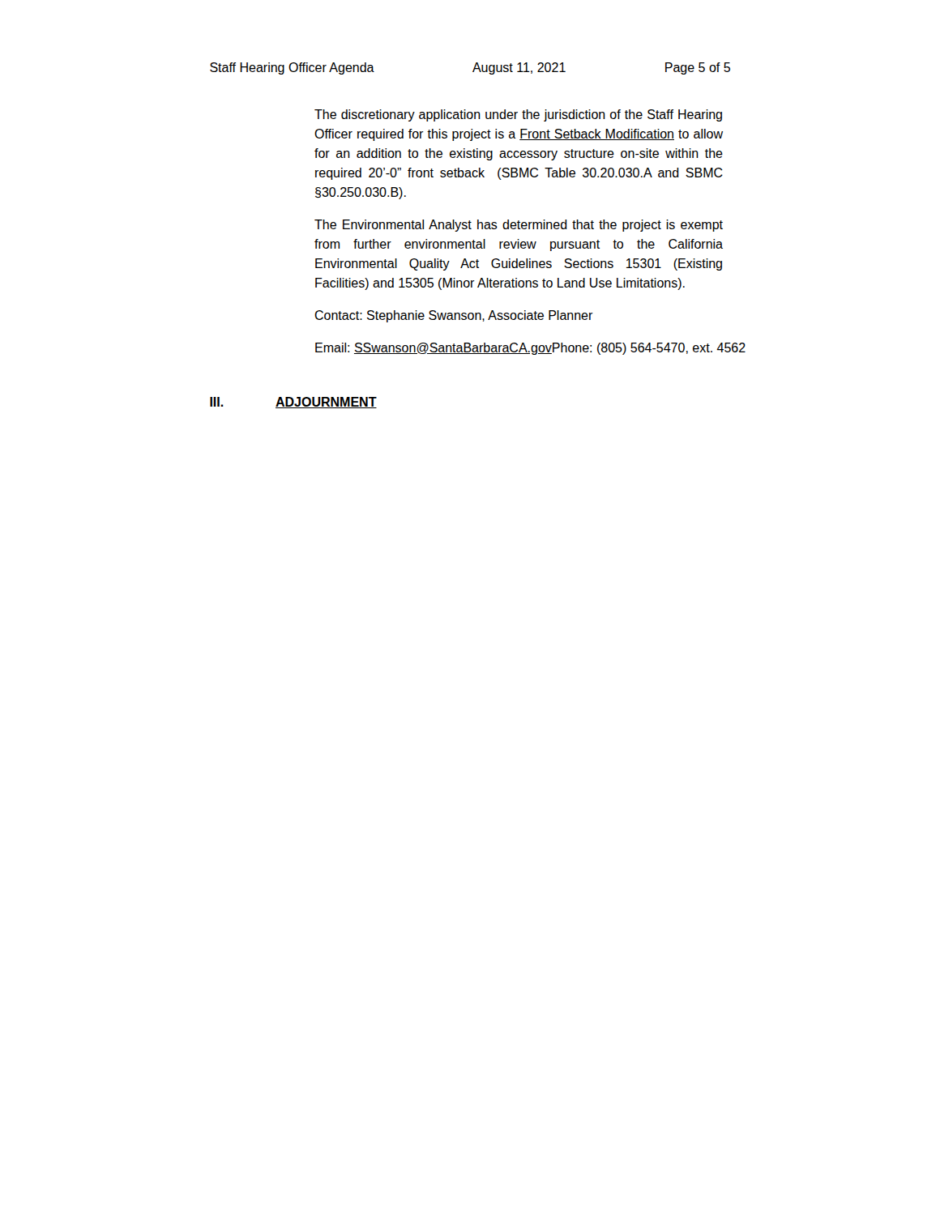Staff Hearing Officer Agenda
August 11, 2021
Page 5 of 5
The discretionary application under the jurisdiction of the Staff Hearing Officer required for this project is a Front Setback Modification to allow for an addition to the existing accessory structure on-site within the required 20’-0” front setback (SBMC Table 30.20.030.A and SBMC §30.250.030.B).
The Environmental Analyst has determined that the project is exempt from further environmental review pursuant to the California Environmental Quality Act Guidelines Sections 15301 (Existing Facilities) and 15305 (Minor Alterations to Land Use Limitations).
Contact: Stephanie Swanson, Associate Planner
Email: SSwanson@SantaBarbaraCA.gov
Phone: (805) 564-5470, ext. 4562
III.
ADJOURNMENT